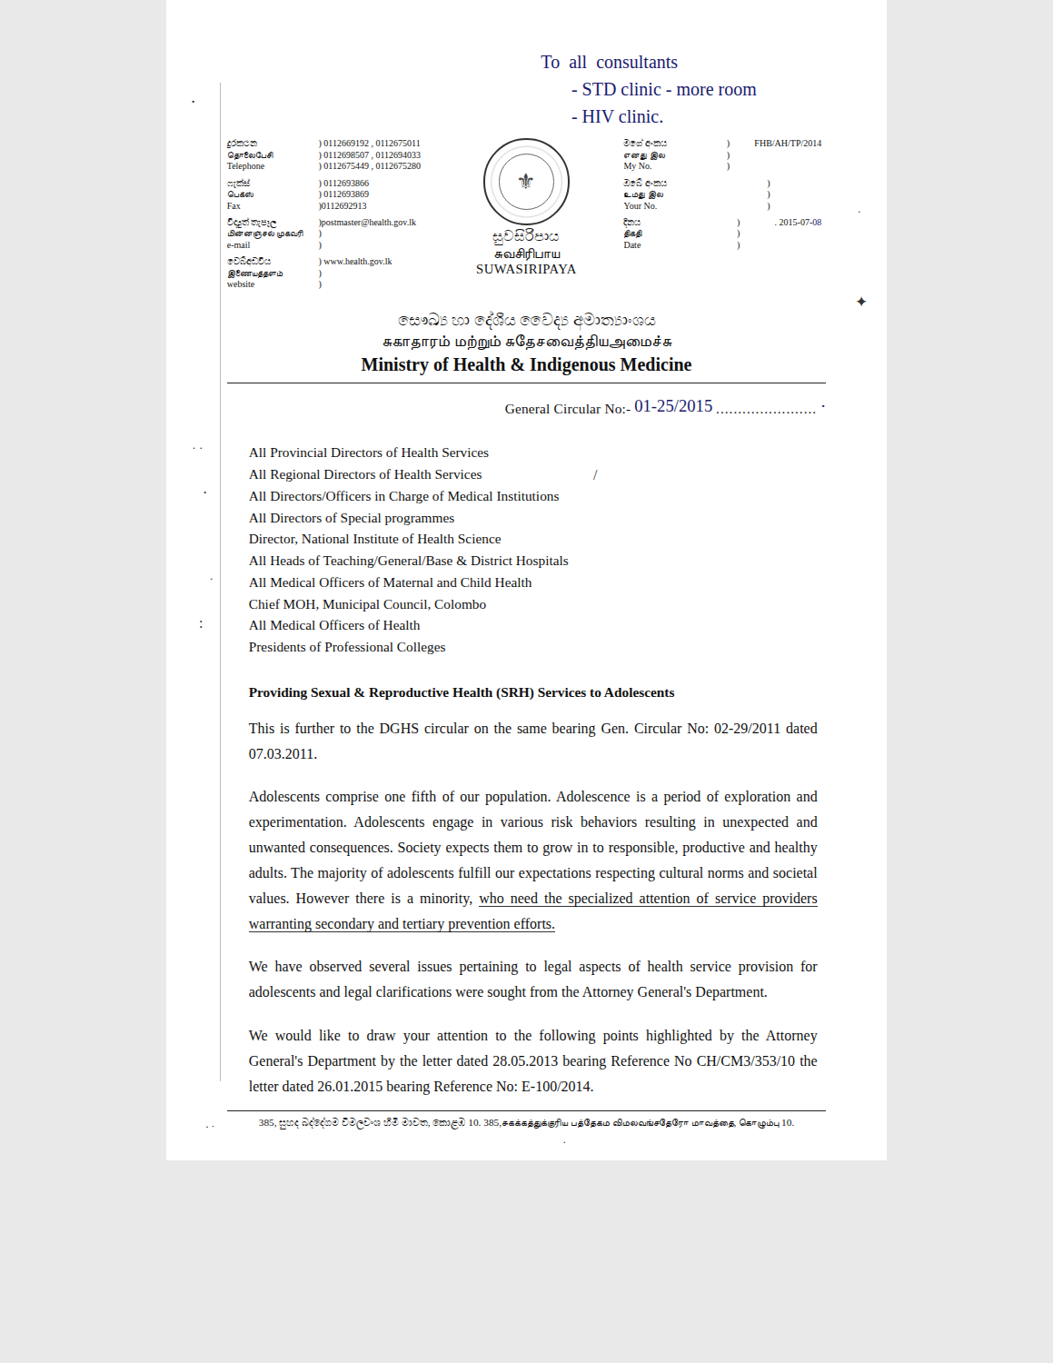· · · · · ✦ · · / : ·
To all consultants - STD clinic - more room - HIV clinic.
දුරකථන தொலைபேசி Telephone
) 0112669192 , 0112675011 ) 0112698507 , 0112694033 ) 0112675449 , 0112675280
ෆැක්ස් பெக்ஸ் Fax
) 0112693866 ) 0112693869 )0112692913
විද්‍යුත් තැපෑල மின்னஞ்சல் முகவரி e-mail
)postmaster@health.gov.lk ) )
වෙබ්අඩවිය இணையத்தளம் website
) www.health.gov.lk ) )
⚜
සුවසිරිපාය
சுவசிரிபாய
SUWASIRIPAYA
මගේ අංකය எனது இல My No.
) ) )
FHB/AH/TP/2014
ඔබේ අංකය உமது இல Your No.
) ) )
දිනය திகதி Date
) ) )
. 2015-07-08
සෞඛ්‍ය හා දේශීය වෛද්‍ය අමාත්‍යාංශය
சுகாதாரம் மற்றும் சுதேசவைத்தியஅமைச்சு
Ministry of Health & Indigenous Medicine
General Circular No:- 01-25/2015 ....................... ·
All Provincial Directors of Health Services
All Regional Directors of Health Services
All Directors/Officers in Charge of Medical Institutions
All Directors of Special programmes
Director, National Institute of Health Science
All Heads of Teaching/General/Base & District Hospitals
All Medical Officers of Maternal and Child Health
Chief MOH, Municipal Council, Colombo
All Medical Officers of Health
Presidents of Professional Colleges
Providing Sexual & Reproductive Health (SRH) Services to Adolescents
This is further to the DGHS circular on the same bearing Gen. Circular No: 02-29/2011 dated 07.03.2011.
Adolescents comprise one fifth of our population. Adolescence is a period of exploration and experimentation. Adolescents engage in various risk behaviors resulting in unexpected and unwanted consequences. Society expects them to grow in to responsible, productive and healthy adults. The majority of adolescents fulfill our expectations respecting cultural norms and societal values. However there is a minority, who need the specialized attention of service providers warranting secondary and tertiary prevention efforts.
We have observed several issues pertaining to legal aspects of health service provision for adolescents and legal clarifications were sought from the Attorney General's Department.
We would like to draw your attention to the following points highlighted by the Attorney General's Department by the letter dated 28.05.2013 bearing Reference No CH/CM3/353/10 the letter dated 26.01.2015 bearing Reference No: E-100/2014.
· 385, සුහද බද්දේගම විමලවංශ හිමි මාවත, කොළඹ 10. 385,சுகக்கத்துக்குரிய பத்தேகம விமலவங்சதேரோ மாவத்தை, கொழும்பு 10.